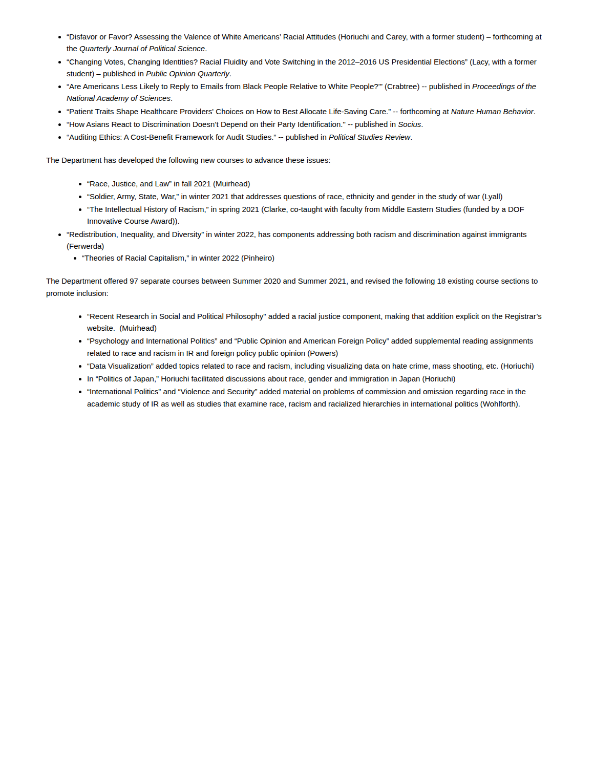“Disfavor or Favor? Assessing the Valence of White Americans’ Racial Attitudes (Horiuchi and Carey, with a former student) – forthcoming at the Quarterly Journal of Political Science.
“Changing Votes, Changing Identities? Racial Fluidity and Vote Switching in the 2012–2016 US Presidential Elections” (Lacy, with a former student) – published in Public Opinion Quarterly.
“Are Americans Less Likely to Reply to Emails from Black People Relative to White People?’” (Crabtree) -- published in Proceedings of the National Academy of Sciences.
“Patient Traits Shape Healthcare Providers' Choices on How to Best Allocate Life-Saving Care.” -- forthcoming at Nature Human Behavior.
“How Asians React to Discrimination Doesn’t Depend on their Party Identification." -- published in Socius.
“Auditing Ethics: A Cost-Benefit Framework for Audit Studies.” -- published in Political Studies Review.
The Department has developed the following new courses to advance these issues:
“Race, Justice, and Law” in fall 2021 (Muirhead)
“Soldier, Army, State, War,” in winter 2021 that addresses questions of race, ethnicity and gender in the study of war (Lyall)
“The Intellectual History of Racism,” in spring 2021 (Clarke, co-taught with faculty from Middle Eastern Studies (funded by a DOF Innovative Course Award)).
“Redistribution, Inequality, and Diversity” in winter 2022, has components addressing both racism and discrimination against immigrants (Ferwerda)
“Theories of Racial Capitalism,” in winter 2022 (Pinheiro)
The Department offered 97 separate courses between Summer 2020 and Summer 2021, and revised the following 18 existing course sections to promote inclusion:
“Recent Research in Social and Political Philosophy" added a racial justice component, making that addition explicit on the Registrar’s website. (Muirhead)
“Psychology and International Politics” and “Public Opinion and American Foreign Policy” added supplemental reading assignments related to race and racism in IR and foreign policy public opinion (Powers)
“Data Visualization” added topics related to race and racism, including visualizing data on hate crime, mass shooting, etc. (Horiuchi)
In “Politics of Japan,” Horiuchi facilitated discussions about race, gender and immigration in Japan (Horiuchi)
“International Politics” and “Violence and Security” added material on problems of commission and omission regarding race in the academic study of IR as well as studies that examine race, racism and racialized hierarchies in international politics (Wohlforth).